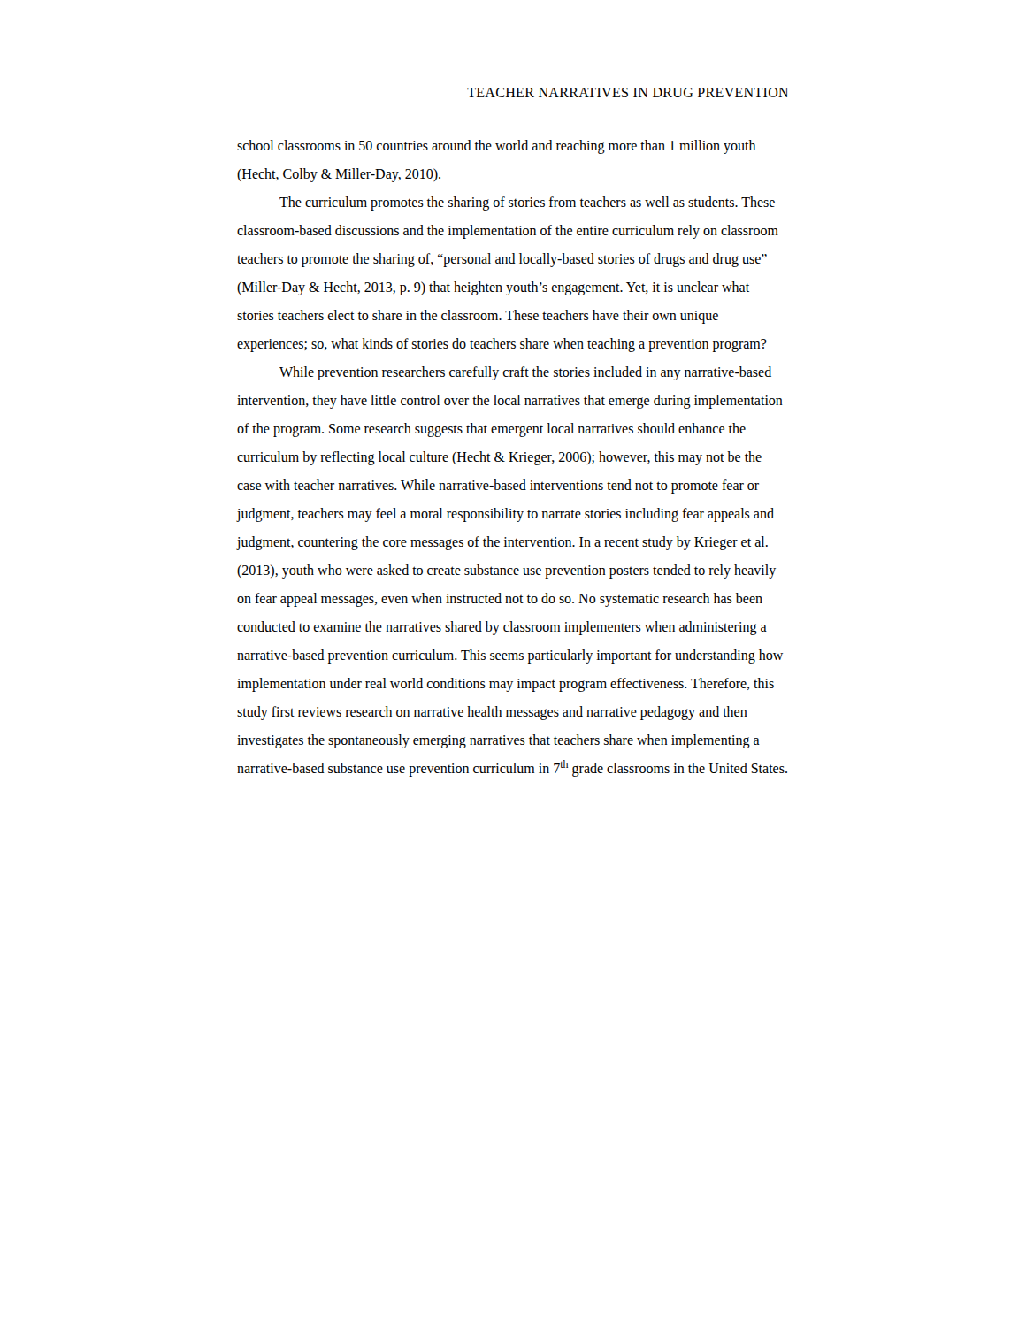TEACHER NARRATIVES IN DRUG PREVENTION
school classrooms in 50 countries around the world and reaching more than 1 million youth (Hecht, Colby & Miller-Day, 2010).
The curriculum promotes the sharing of stories from teachers as well as students. These classroom-based discussions and the implementation of the entire curriculum rely on classroom teachers to promote the sharing of, “personal and locally-based stories of drugs and drug use” (Miller-Day & Hecht, 2013, p. 9) that heighten youth’s engagement. Yet, it is unclear what stories teachers elect to share in the classroom. These teachers have their own unique experiences; so, what kinds of stories do teachers share when teaching a prevention program?
While prevention researchers carefully craft the stories included in any narrative-based intervention, they have little control over the local narratives that emerge during implementation of the program. Some research suggests that emergent local narratives should enhance the curriculum by reflecting local culture (Hecht & Krieger, 2006); however, this may not be the case with teacher narratives. While narrative-based interventions tend not to promote fear or judgment, teachers may feel a moral responsibility to narrate stories including fear appeals and judgment, countering the core messages of the intervention. In a recent study by Krieger et al. (2013), youth who were asked to create substance use prevention posters tended to rely heavily on fear appeal messages, even when instructed not to do so. No systematic research has been conducted to examine the narratives shared by classroom implementers when administering a narrative-based prevention curriculum. This seems particularly important for understanding how implementation under real world conditions may impact program effectiveness. Therefore, this study first reviews research on narrative health messages and narrative pedagogy and then investigates the spontaneously emerging narratives that teachers share when implementing a narrative-based substance use prevention curriculum in 7th grade classrooms in the United States.